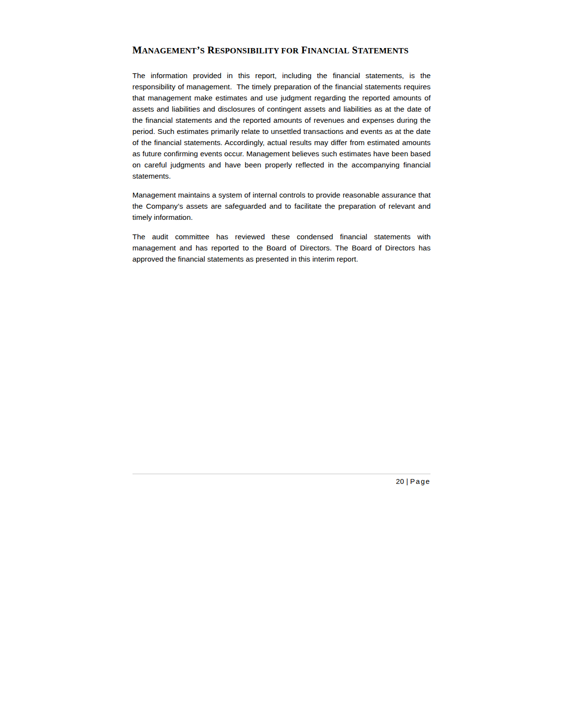MANAGEMENT’S RESPONSIBILITY FOR FINANCIAL STATEMENTS
The information provided in this report, including the financial statements, is the responsibility of management. The timely preparation of the financial statements requires that management make estimates and use judgment regarding the reported amounts of assets and liabilities and disclosures of contingent assets and liabilities as at the date of the financial statements and the reported amounts of revenues and expenses during the period. Such estimates primarily relate to unsettled transactions and events as at the date of the financial statements. Accordingly, actual results may differ from estimated amounts as future confirming events occur. Management believes such estimates have been based on careful judgments and have been properly reflected in the accompanying financial statements.
Management maintains a system of internal controls to provide reasonable assurance that the Company’s assets are safeguarded and to facilitate the preparation of relevant and timely information.
The audit committee has reviewed these condensed financial statements with management and has reported to the Board of Directors. The Board of Directors has approved the financial statements as presented in this interim report.
20 | Page